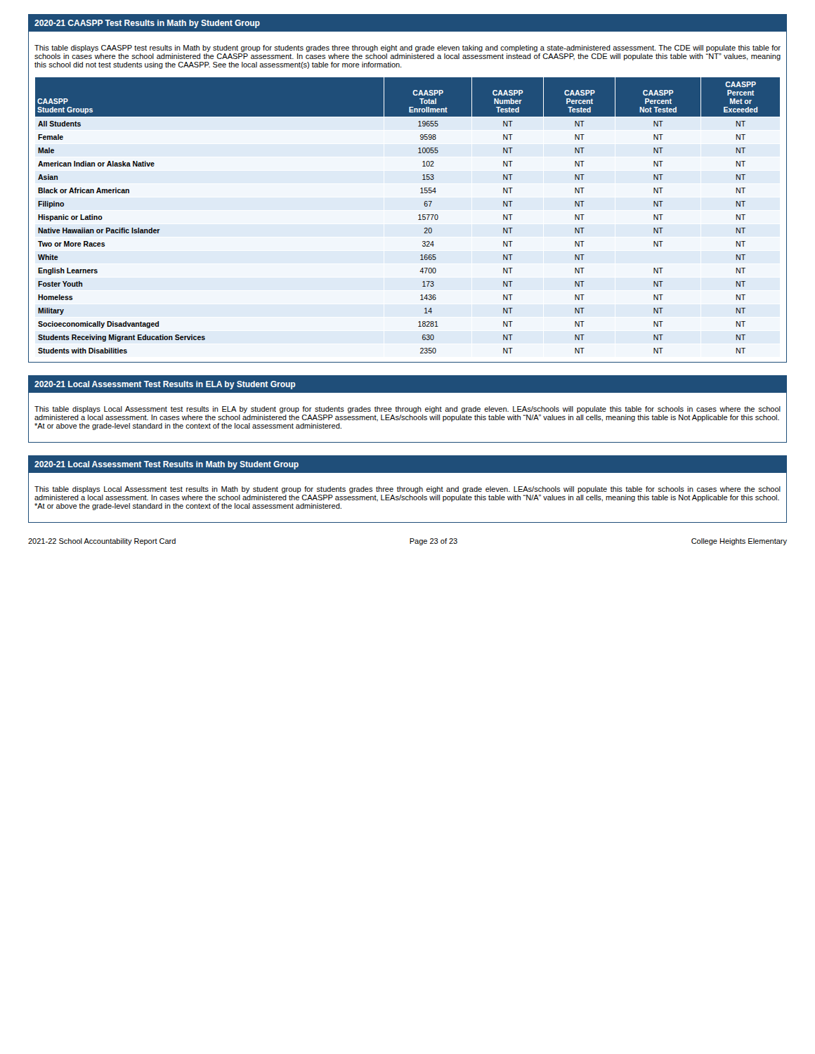2020-21 CAASPP Test Results in Math by Student Group
This table displays CAASPP test results in Math by student group for students grades three through eight and grade eleven taking and completing a state-administered assessment. The CDE will populate this table for schools in cases where the school administered the CAASPP assessment. In cases where the school administered a local assessment instead of CAASPP, the CDE will populate this table with “NT” values, meaning this school did not test students using the CAASPP. See the local assessment(s) table for more information.
| CAASPP Student Groups | CAASPP Total Enrollment | CAASPP Number Tested | CAASPP Percent Tested | CAASPP Percent Not Tested | CAASPP Percent Met or Exceeded |
| --- | --- | --- | --- | --- | --- |
| All Students | 19655 | NT | NT | NT | NT |
| Female | 9598 | NT | NT | NT | NT |
| Male | 10055 | NT | NT | NT | NT |
| American Indian or Alaska Native | 102 | NT | NT | NT | NT |
| Asian | 153 | NT | NT | NT | NT |
| Black or African American | 1554 | NT | NT | NT | NT |
| Filipino | 67 | NT | NT | NT | NT |
| Hispanic or Latino | 15770 | NT | NT | NT | NT |
| Native Hawaiian or Pacific Islander | 20 | NT | NT | NT | NT |
| Two or More Races | 324 | NT | NT | NT | NT |
| White | 1665 | NT | NT | | NT |
| English Learners | 4700 | NT | NT | NT | NT |
| Foster Youth | 173 | NT | NT | NT | NT |
| Homeless | 1436 | NT | NT | NT | NT |
| Military | 14 | NT | NT | NT | NT |
| Socioeconomically Disadvantaged | 18281 | NT | NT | NT | NT |
| Students Receiving Migrant Education Services | 630 | NT | NT | NT | NT |
| Students with Disabilities | 2350 | NT | NT | NT | NT |
2020-21 Local Assessment Test Results in ELA by Student Group
This table displays Local Assessment test results in ELA by student group for students grades three through eight and grade eleven. LEAs/schools will populate this table for schools in cases where the school administered a local assessment. In cases where the school administered the CAASPP assessment, LEAs/schools will populate this table with “N/A” values in all cells, meaning this table is Not Applicable for this school.
*At or above the grade-level standard in the context of the local assessment administered.
2020-21 Local Assessment Test Results in Math by Student Group
This table displays Local Assessment test results in Math by student group for students grades three through eight and grade eleven. LEAs/schools will populate this table for schools in cases where the school administered a local assessment. In cases where the school administered the CAASPP assessment, LEAs/schools will populate this table with “N/A” values in all cells, meaning this table is Not Applicable for this school.
*At or above the grade-level standard in the context of the local assessment administered.
2021-22 School Accountability Report Card Page 23 of 23 College Heights Elementary